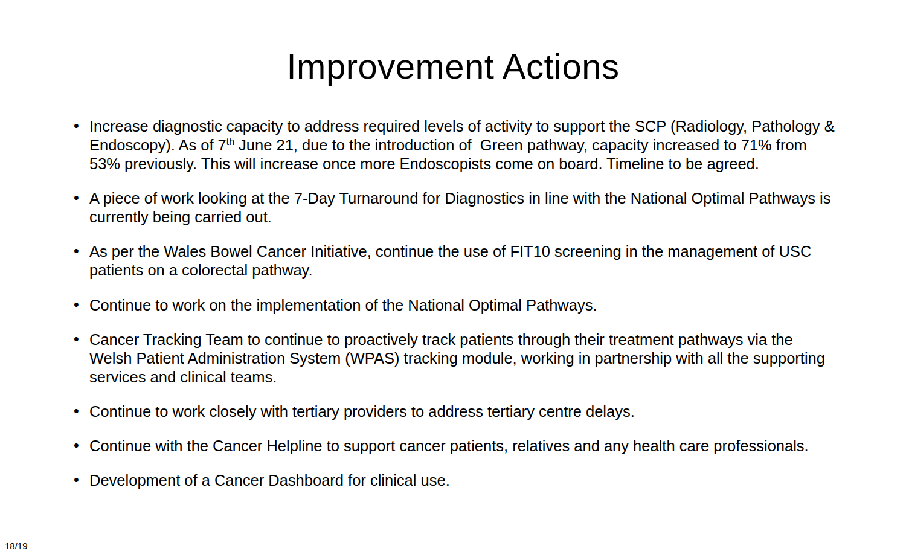Improvement Actions
Increase diagnostic capacity to address required levels of activity to support the SCP (Radiology, Pathology & Endoscopy). As of 7th June 21, due to the introduction of Green pathway, capacity increased to 71% from 53% previously. This will increase once more Endoscopists come on board. Timeline to be agreed.
A piece of work looking at the 7-Day Turnaround for Diagnostics in line with the National Optimal Pathways is currently being carried out.
As per the Wales Bowel Cancer Initiative, continue the use of FIT10 screening in the management of USC patients on a colorectal pathway.
Continue to work on the implementation of the National Optimal Pathways.
Cancer Tracking Team to continue to proactively track patients through their treatment pathways via the Welsh Patient Administration System (WPAS) tracking module, working in partnership with all the supporting services and clinical teams.
Continue to work closely with tertiary providers to address tertiary centre delays.
Continue with the Cancer Helpline to support cancer patients, relatives and any health care professionals.
Development of a Cancer Dashboard for clinical use.
18/19